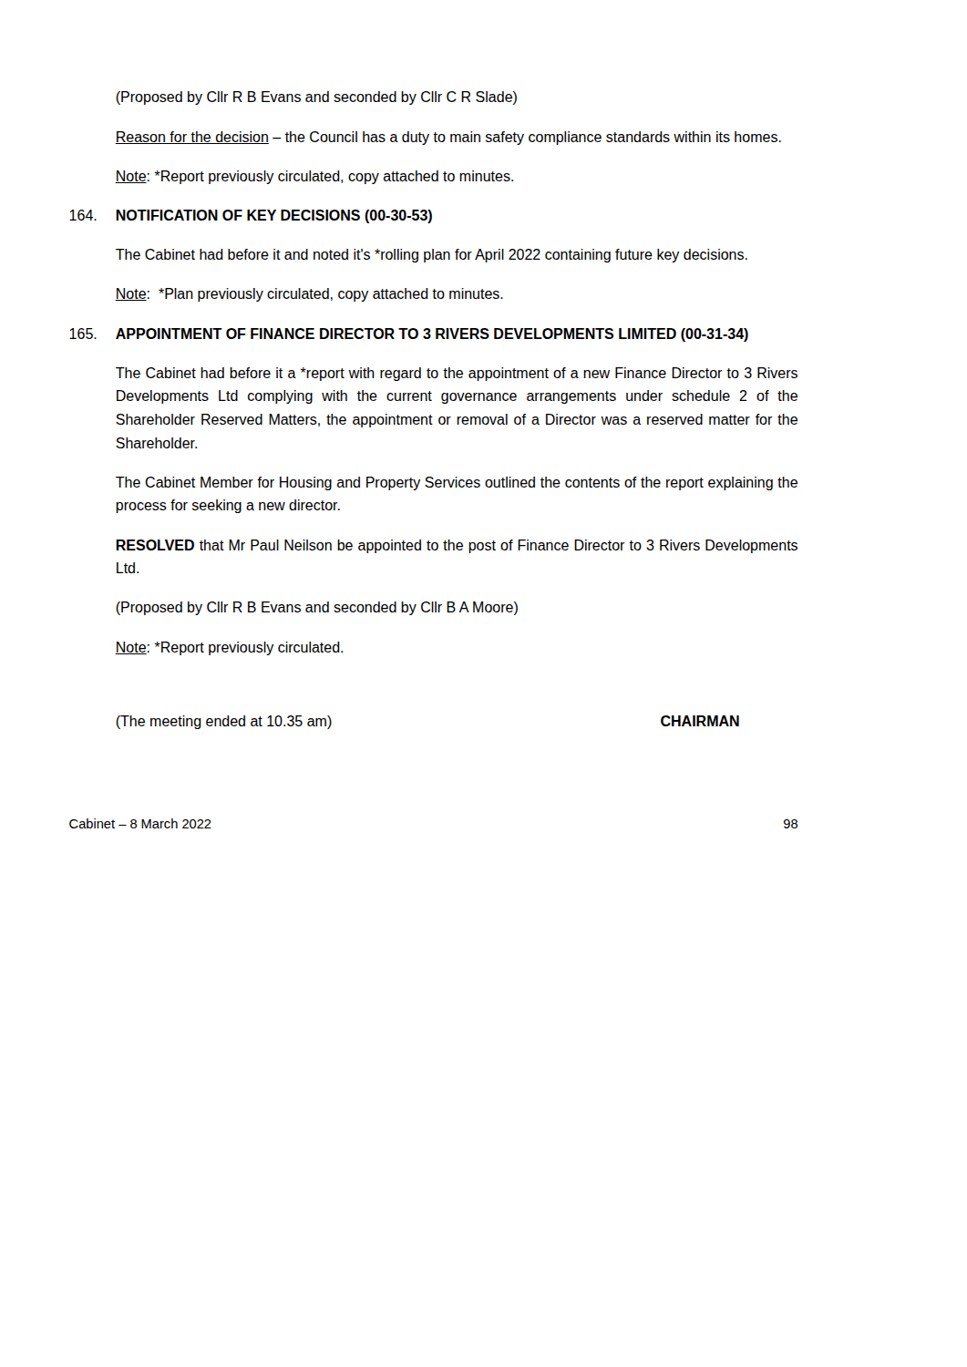(Proposed by Cllr R B Evans and seconded by Cllr C R Slade)
Reason for the decision – the Council has a duty to main safety compliance standards within its homes.
Note: *Report previously circulated, copy attached to minutes.
164.
Notification of Key Decisions (00-30-53)
The Cabinet had before it and noted it's *rolling plan for April 2022 containing future key decisions.
Note: *Plan previously circulated, copy attached to minutes.
165.
Appointment of Finance Director to 3 Rivers Developments Limited (00-31-34)
The Cabinet had before it a *report with regard to the appointment of a new Finance Director to 3 Rivers Developments Ltd complying with the current governance arrangements under schedule 2 of the Shareholder Reserved Matters, the appointment or removal of a Director was a reserved matter for the Shareholder.
The Cabinet Member for Housing and Property Services outlined the contents of the report explaining the process for seeking a new director.
RESOLVED that Mr Paul Neilson be appointed to the post of Finance Director to 3 Rivers Developments Ltd.
(Proposed by Cllr R B Evans and seconded by Cllr B A Moore)
Note: *Report previously circulated.
(The meeting ended at 10.35 am)
CHAIRMAN
Cabinet – 8 March 2022
98